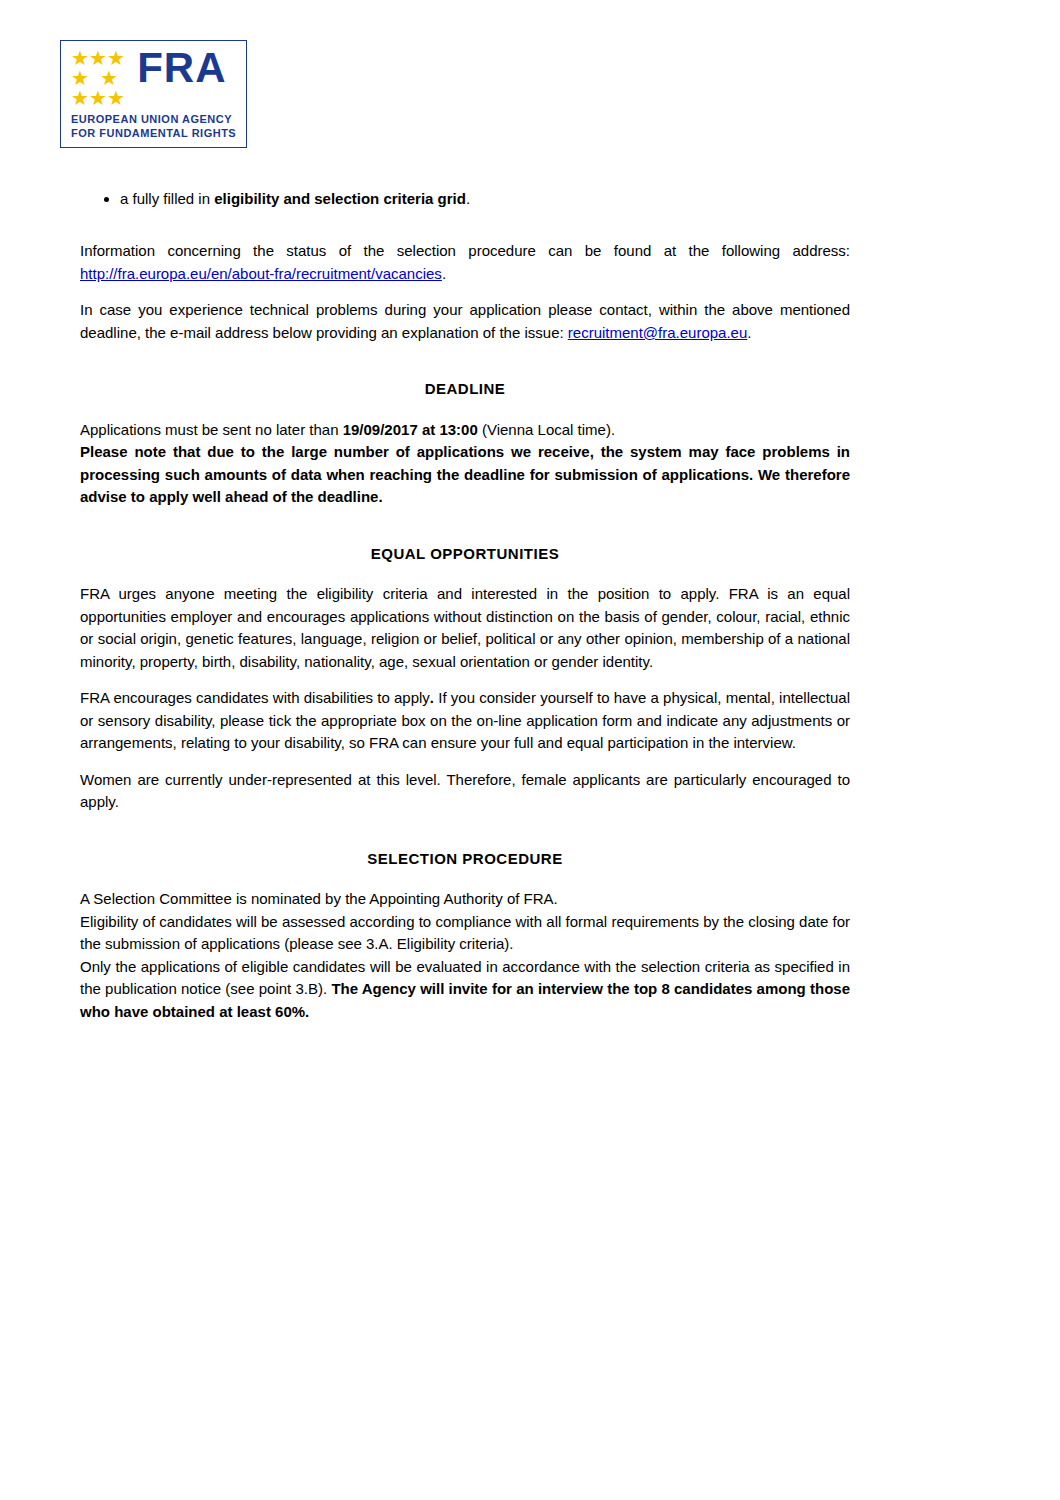★★★
★ ★
★★★ FRA
EUROPEAN UNION AGENCY
FOR FUNDAMENTAL RIGHTS
a fully filled in eligibility and selection criteria grid.
Information concerning the status of the selection procedure can be found at the following address: http://fra.europa.eu/en/about-fra/recruitment/vacancies.
In case you experience technical problems during your application please contact, within the above mentioned deadline, the e-mail address below providing an explanation of the issue: recruitment@fra.europa.eu.
DEADLINE
Applications must be sent no later than 19/09/2017 at 13:00 (Vienna Local time).
Please note that due to the large number of applications we receive, the system may face problems in processing such amounts of data when reaching the deadline for submission of applications. We therefore advise to apply well ahead of the deadline.
EQUAL OPPORTUNITIES
FRA urges anyone meeting the eligibility criteria and interested in the position to apply. FRA is an equal opportunities employer and encourages applications without distinction on the basis of gender, colour, racial, ethnic or social origin, genetic features, language, religion or belief, political or any other opinion, membership of a national minority, property, birth, disability, nationality, age, sexual orientation or gender identity.
FRA encourages candidates with disabilities to apply. If you consider yourself to have a physical, mental, intellectual or sensory disability, please tick the appropriate box on the on-line application form and indicate any adjustments or arrangements, relating to your disability, so FRA can ensure your full and equal participation in the interview.
Women are currently under-represented at this level. Therefore, female applicants are particularly encouraged to apply.
SELECTION PROCEDURE
A Selection Committee is nominated by the Appointing Authority of FRA.
Eligibility of candidates will be assessed according to compliance with all formal requirements by the closing date for the submission of applications (please see 3.A. Eligibility criteria).
Only the applications of eligible candidates will be evaluated in accordance with the selection criteria as specified in the publication notice (see point 3.B). The Agency will invite for an interview the top 8 candidates among those who have obtained at least 60%.